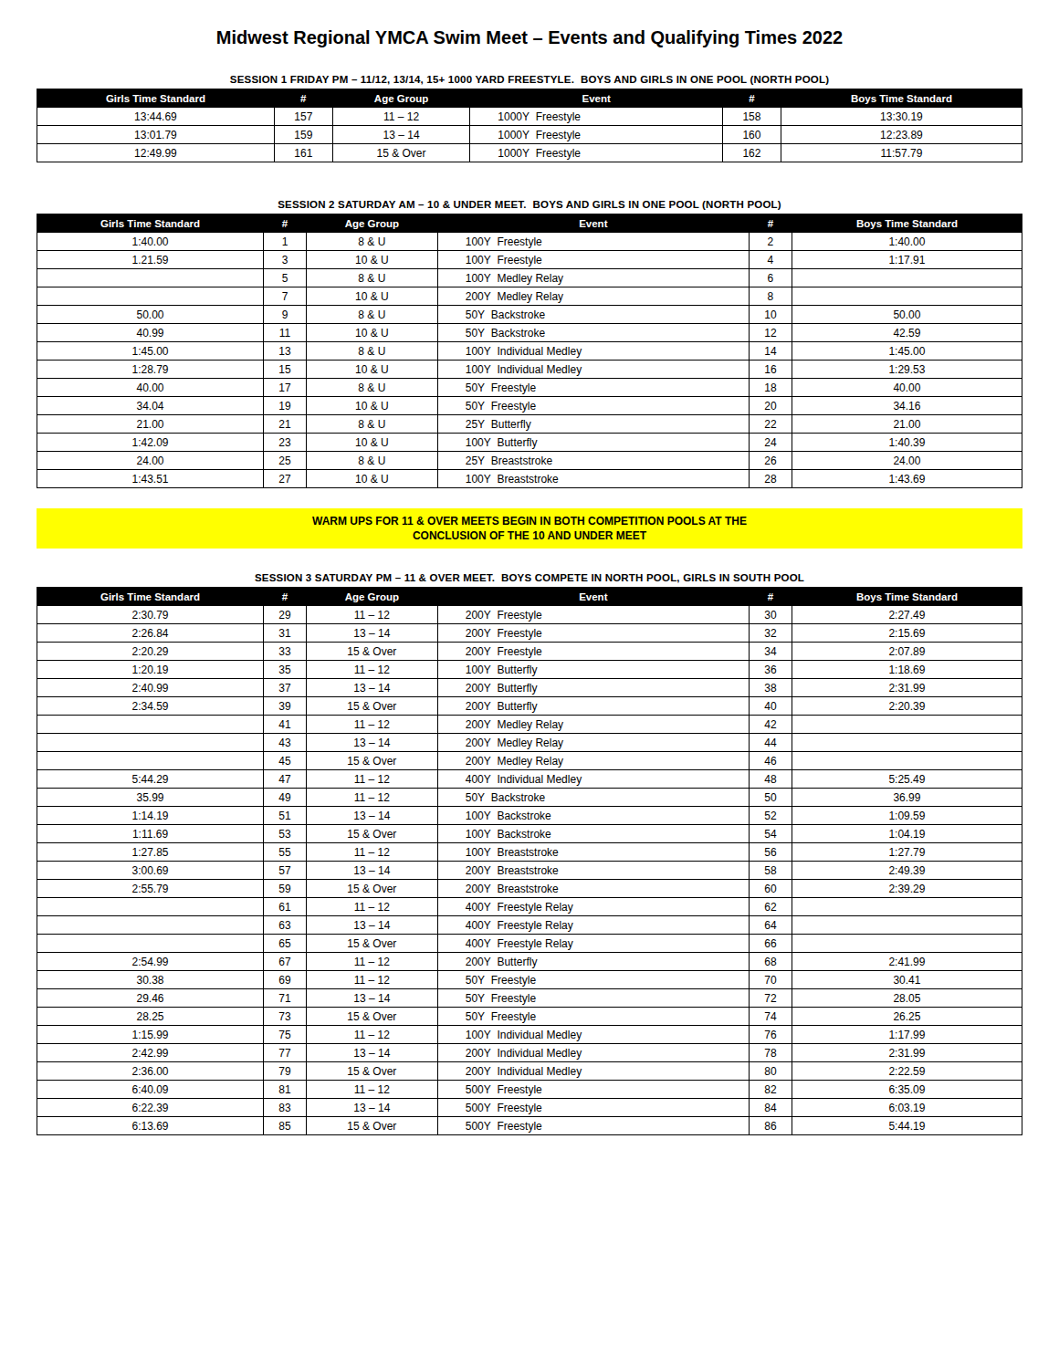Midwest Regional YMCA Swim Meet – Events and Qualifying Times 2022
SESSION 1 FRIDAY PM – 11/12, 13/14, 15+ 1000 YARD FREESTYLE. BOYS AND GIRLS IN ONE POOL (NORTH POOL)
| Girls Time Standard | # | Age Group | Event | # | Boys Time Standard |
| --- | --- | --- | --- | --- | --- |
| 13:44.69 | 157 | 11 – 12 | 1000Y Freestyle | 158 | 13:30.19 |
| 13:01.79 | 159 | 13 – 14 | 1000Y Freestyle | 160 | 12:23.89 |
| 12:49.99 | 161 | 15 & Over | 1000Y Freestyle | 162 | 11:57.79 |
SESSION 2 SATURDAY AM – 10 & UNDER MEET. BOYS AND GIRLS IN ONE POOL (NORTH POOL)
| Girls Time Standard | # | Age Group | Event | # | Boys Time Standard |
| --- | --- | --- | --- | --- | --- |
| 1:40.00 | 1 | 8 & U | 100Y Freestyle | 2 | 1:40.00 |
| 1.21.59 | 3 | 10 & U | 100Y Freestyle | 4 | 1:17.91 |
| | 5 | 8 & U | 100Y Medley Relay | 6 | |
| | 7 | 10 & U | 200Y Medley Relay | 8 | |
| 50.00 | 9 | 8 & U | 50Y Backstroke | 10 | 50.00 |
| 40.99 | 11 | 10 & U | 50Y Backstroke | 12 | 42.59 |
| 1:45.00 | 13 | 8 & U | 100Y Individual Medley | 14 | 1:45.00 |
| 1:28.79 | 15 | 10 & U | 100Y Individual Medley | 16 | 1:29.53 |
| 40.00 | 17 | 8 & U | 50Y Freestyle | 18 | 40.00 |
| 34.04 | 19 | 10 & U | 50Y Freestyle | 20 | 34.16 |
| 21.00 | 21 | 8 & U | 25Y Butterfly | 22 | 21.00 |
| 1:42.09 | 23 | 10 & U | 100Y Butterfly | 24 | 1:40.39 |
| 24.00 | 25 | 8 & U | 25Y Breaststroke | 26 | 24.00 |
| 1:43.51 | 27 | 10 & U | 100Y Breaststroke | 28 | 1:43.69 |
WARM UPS FOR 11 & OVER MEETS BEGIN IN BOTH COMPETITION POOLS AT THE
CONCLUSION OF THE 10 AND UNDER MEET
SESSION 3 SATURDAY PM – 11 & OVER MEET. BOYS COMPETE IN NORTH POOL, GIRLS IN SOUTH POOL
| Girls Time Standard | # | Age Group | Event | # | Boys Time Standard |
| --- | --- | --- | --- | --- | --- |
| 2:30.79 | 29 | 11 – 12 | 200Y Freestyle | 30 | 2:27.49 |
| 2:26.84 | 31 | 13 – 14 | 200Y Freestyle | 32 | 2:15.69 |
| 2:20.29 | 33 | 15 & Over | 200Y Freestyle | 34 | 2:07.89 |
| 1:20.19 | 35 | 11 – 12 | 100Y Butterfly | 36 | 1:18.69 |
| 2:40.99 | 37 | 13 – 14 | 200Y Butterfly | 38 | 2:31.99 |
| 2:34.59 | 39 | 15 & Over | 200Y Butterfly | 40 | 2:20.39 |
| | 41 | 11 – 12 | 200Y Medley Relay | 42 | |
| | 43 | 13 – 14 | 200Y Medley Relay | 44 | |
| | 45 | 15 & Over | 200Y Medley Relay | 46 | |
| 5:44.29 | 47 | 11 – 12 | 400Y Individual Medley | 48 | 5:25.49 |
| 35.99 | 49 | 11 – 12 | 50Y Backstroke | 50 | 36.99 |
| 1:14.19 | 51 | 13 – 14 | 100Y Backstroke | 52 | 1:09.59 |
| 1:11.69 | 53 | 15 & Over | 100Y Backstroke | 54 | 1:04.19 |
| 1:27.85 | 55 | 11 – 12 | 100Y Breaststroke | 56 | 1:27.79 |
| 3:00.69 | 57 | 13 – 14 | 200Y Breaststroke | 58 | 2:49.39 |
| 2:55.79 | 59 | 15 & Over | 200Y Breaststroke | 60 | 2:39.29 |
| | 61 | 11 – 12 | 400Y Freestyle Relay | 62 | |
| | 63 | 13 – 14 | 400Y Freestyle Relay | 64 | |
| | 65 | 15 & Over | 400Y Freestyle Relay | 66 | |
| 2:54.99 | 67 | 11 – 12 | 200Y Butterfly | 68 | 2:41.99 |
| 30.38 | 69 | 11 – 12 | 50Y Freestyle | 70 | 30.41 |
| 29.46 | 71 | 13 – 14 | 50Y Freestyle | 72 | 28.05 |
| 28.25 | 73 | 15 & Over | 50Y Freestyle | 74 | 26.25 |
| 1:15.99 | 75 | 11 – 12 | 100Y Individual Medley | 76 | 1:17.99 |
| 2:42.99 | 77 | 13 – 14 | 200Y Individual Medley | 78 | 2:31.99 |
| 2:36.00 | 79 | 15 & Over | 200Y Individual Medley | 80 | 2:22.59 |
| 6:40.09 | 81 | 11 – 12 | 500Y Freestyle | 82 | 6:35.09 |
| 6:22.39 | 83 | 13 – 14 | 500Y Freestyle | 84 | 6:03.19 |
| 6:13.69 | 85 | 15 & Over | 500Y Freestyle | 86 | 5:44.19 |